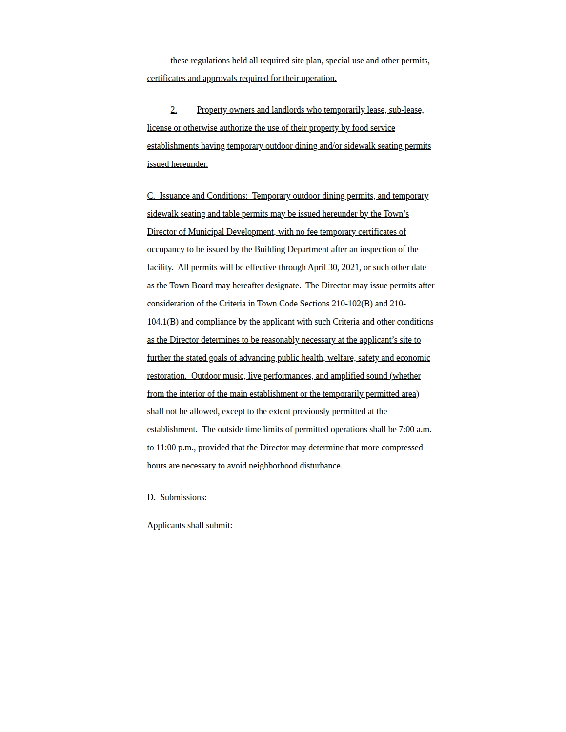these regulations held all required site plan, special use and other permits, certificates and approvals required for their operation.
2. Property owners and landlords who temporarily lease, sub-lease, license or otherwise authorize the use of their property by food service establishments having temporary outdoor dining and/or sidewalk seating permits issued hereunder.
C. Issuance and Conditions: Temporary outdoor dining permits, and temporary sidewalk seating and table permits may be issued hereunder by the Town’s Director of Municipal Development, with no fee temporary certificates of occupancy to be issued by the Building Department after an inspection of the facility. All permits will be effective through April 30, 2021, or such other date as the Town Board may hereafter designate. The Director may issue permits after consideration of the Criteria in Town Code Sections 210-102(B) and 210-104.1(B) and compliance by the applicant with such Criteria and other conditions as the Director determines to be reasonably necessary at the applicant’s site to further the stated goals of advancing public health, welfare, safety and economic restoration. Outdoor music, live performances, and amplified sound (whether from the interior of the main establishment or the temporarily permitted area) shall not be allowed, except to the extent previously permitted at the establishment. The outside time limits of permitted operations shall be 7:00 a.m. to 11:00 p.m., provided that the Director may determine that more compressed hours are necessary to avoid neighborhood disturbance.
D. Submissions:
Applicants shall submit: